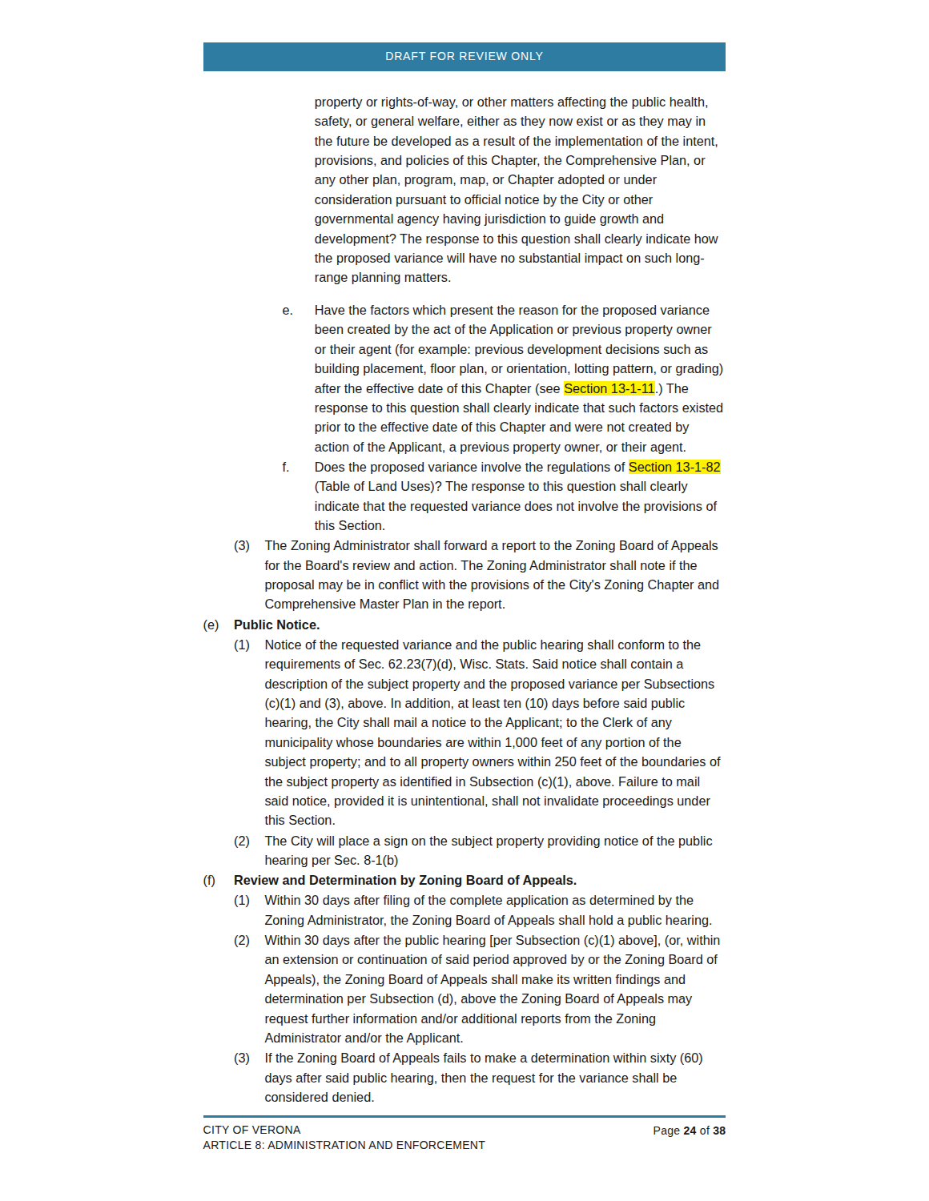DRAFT FOR REVIEW ONLY
property or rights-of-way, or other matters affecting the public health, safety, or general welfare, either as they now exist or as they may in the future be developed as a result of the implementation of the intent, provisions, and policies of this Chapter, the Comprehensive Plan, or any other plan, program, map, or Chapter adopted or under consideration pursuant to official notice by the City or other governmental agency having jurisdiction to guide growth and development? The response to this question shall clearly indicate how the proposed variance will have no substantial impact on such long-range planning matters.
e.
Have the factors which present the reason for the proposed variance been created by the act of the Application or previous property owner or their agent (for example: previous development decisions such as building placement, floor plan, or orientation, lotting pattern, or grading) after the effective date of this Chapter (see Section 13-1-11.) The response to this question shall clearly indicate that such factors existed prior to the effective date of this Chapter and were not created by action of the Applicant, a previous property owner, or their agent.
f.
Does the proposed variance involve the regulations of Section 13-1-82 (Table of Land Uses)? The response to this question shall clearly indicate that the requested variance does not involve the provisions of this Section.
(3)
The Zoning Administrator shall forward a report to the Zoning Board of Appeals for the Board's review and action. The Zoning Administrator shall note if the proposal may be in conflict with the provisions of the City's Zoning Chapter and Comprehensive Master Plan in the report.
(e)
Public Notice.
(1)
Notice of the requested variance and the public hearing shall conform to the requirements of Sec. 62.23(7)(d), Wisc. Stats. Said notice shall contain a description of the subject property and the proposed variance per Subsections (c)(1) and (3), above. In addition, at least ten (10) days before said public hearing, the City shall mail a notice to the Applicant; to the Clerk of any municipality whose boundaries are within 1,000 feet of any portion of the subject property; and to all property owners within 250 feet of the boundaries of the subject property as identified in Subsection (c)(1), above. Failure to mail said notice, provided it is unintentional, shall not invalidate proceedings under this Section.
(2)
The City will place a sign on the subject property providing notice of the public hearing per Sec. 8-1(b)
(f)
Review and Determination by Zoning Board of Appeals.
(1)
Within 30 days after filing of the complete application as determined by the Zoning Administrator, the Zoning Board of Appeals shall hold a public hearing.
(2)
Within 30 days after the public hearing [per Subsection (c)(1) above], (or, within an extension or continuation of said period approved by or the Zoning Board of Appeals), the Zoning Board of Appeals shall make its written findings and determination per Subsection (d), above the Zoning Board of Appeals may request further information and/or additional reports from the Zoning Administrator and/or the Applicant.
(3)
If the Zoning Board of Appeals fails to make a determination within sixty (60) days after said public hearing, then the request for the variance shall be considered denied.
CITY OF VERONA
ARTICLE 8: ADMINISTRATION AND ENFORCEMENT
Page 24 of 38